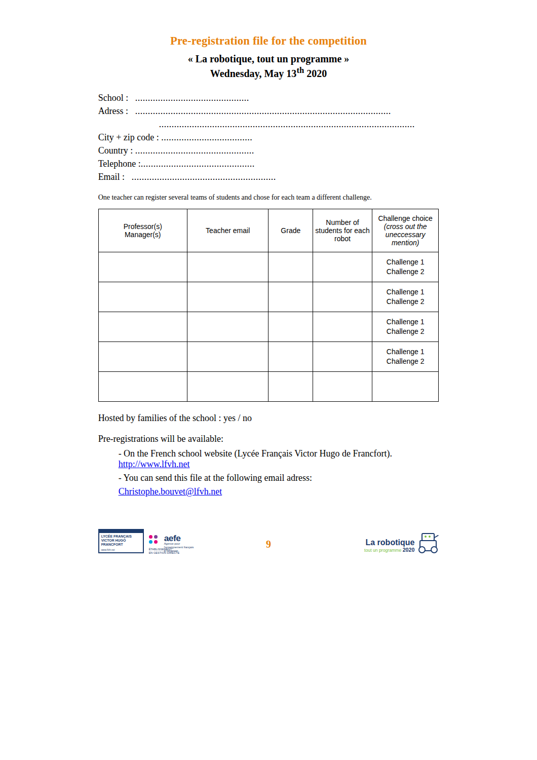Pre-registration file for the competition
« La robotique, tout un programme »
Wednesday, May 13th 2020
School : .............................................
Adress : .....................................................................................................
.....................................................................................................
City + zip code : ....................................
Country : ...............................................
Telephone :.............................................
Email : .........................................................
One teacher can register several teams of students and chose for each team a different challenge.
| Professor(s) Manager(s) | Teacher email | Grade | Number of students for each robot | Challenge choice (cross out the uneccessary mention) |
| --- | --- | --- | --- | --- |
| | | | | Challenge 1 Challenge 2 |
| | | | | Challenge 1 Challenge 2 |
| | | | | Challenge 1 Challenge 2 |
| | | | | Challenge 1 Challenge 2 |
Hosted by families of the school : yes / no
Pre-registrations will be available:
- On the French school website (Lycée Français Victor Hugo de Francfort).
http://www.lfvh.net
- You can send this file at the following email adress:
Christophe.bouvet@lfvh.net
Lycée Français
Victor Hugo
Francfort
www.lfvh.net
aefe
Agence pour
l'enseignement français
à l'étranger
ÉTABLISSEMENT
EN GESTION DIRECTE
La robotique
tout un programme 2020
9